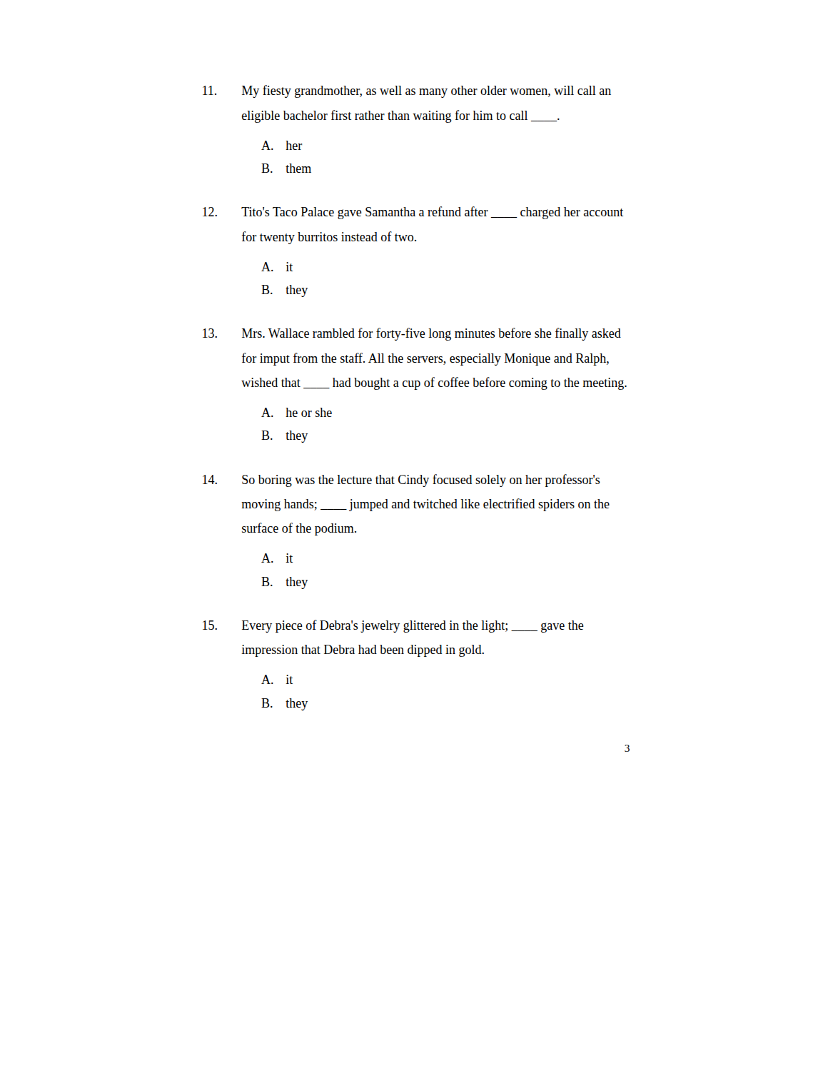11.
My fiesty grandmother, as well as many other older women, will call an eligible bachelor first rather than waiting for him to call ____.
A. her
B. them
12.
Tito's Taco Palace gave Samantha a refund after ____ charged her account for twenty burritos instead of two.
A. it
B. they
13.
Mrs. Wallace rambled for forty-five long minutes before she finally asked for imput from the staff. All the servers, especially Monique and Ralph, wished that ____ had bought a cup of coffee before coming to the meeting.
A. he or she
B. they
14.
So boring was the lecture that Cindy focused solely on her professor's moving hands; ____ jumped and twitched like electrified spiders on the surface of the podium.
A. it
B. they
15.
Every piece of Debra's jewelry glittered in the light; ____ gave the impression that Debra had been dipped in gold.
A. it
B. they
3